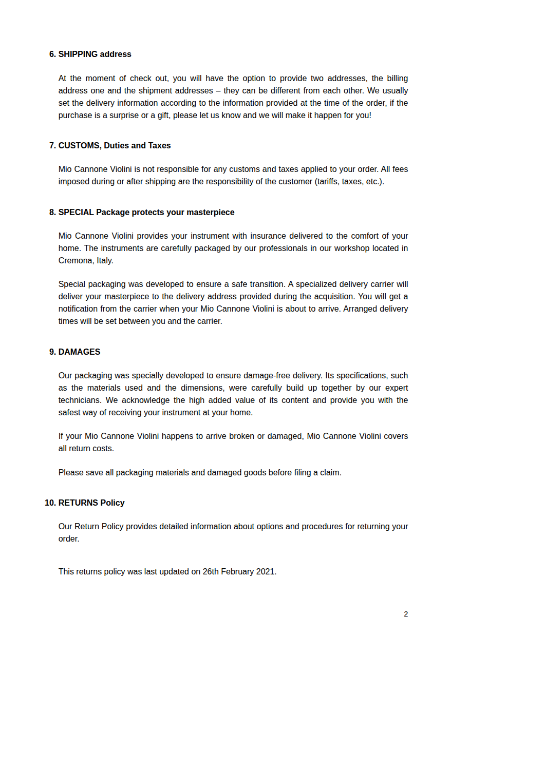SHIPPING address
At the moment of check out, you will have the option to provide two addresses, the billing address one and the shipment addresses – they can be different from each other. We usually set the delivery information according to the information provided at the time of the order, if the purchase is a surprise or a gift, please let us know and we will make it happen for you!
CUSTOMS, Duties and Taxes
Mio Cannone Violini is not responsible for any customs and taxes applied to your order. All fees imposed during or after shipping are the responsibility of the customer (tariffs, taxes, etc.).
SPECIAL Package protects your masterpiece
Mio Cannone Violini provides your instrument with insurance delivered to the comfort of your home. The instruments are carefully packaged by our professionals in our workshop located in Cremona, Italy.
Special packaging was developed to ensure a safe transition. A specialized delivery carrier will deliver your masterpiece to the delivery address provided during the acquisition. You will get a notification from the carrier when your Mio Cannone Violini is about to arrive. Arranged delivery times will be set between you and the carrier.
DAMAGES
Our packaging was specially developed to ensure damage-free delivery. Its specifications, such as the materials used and the dimensions, were carefully build up together by our expert technicians. We acknowledge the high added value of its content and provide you with the safest way of receiving your instrument at your home.
If your Mio Cannone Violini happens to arrive broken or damaged, Mio Cannone Violini covers all return costs.
Please save all packaging materials and damaged goods before filing a claim.
RETURNS Policy
Our Return Policy provides detailed information about options and procedures for returning your order.
This returns policy was last updated on 26th February 2021.
2